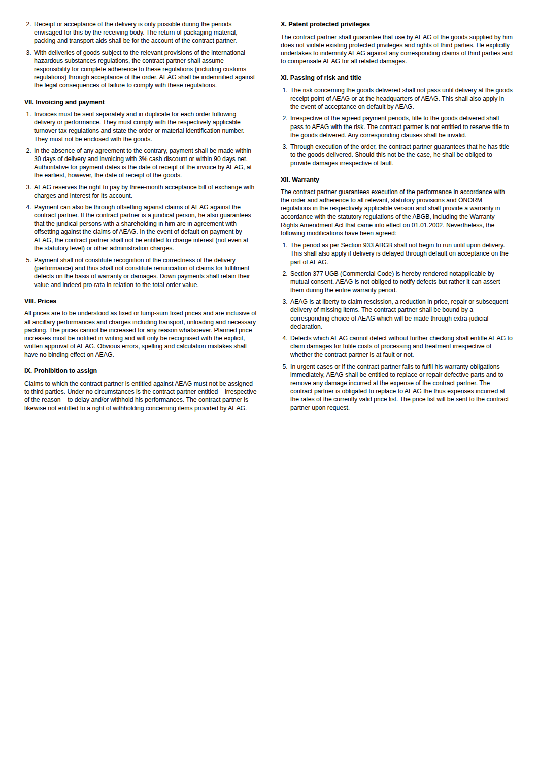Receipt or acceptance of the delivery is only possible during the periods envisaged for this by the receiving body. The return of packaging material, packing and transport aids shall be for the account of the contract partner.
With deliveries of goods subject to the relevant provisions of the international hazardous substances regulations, the contract partner shall assume responsibility for complete adherence to these regulations (including customs regulations) through acceptance of the order. AEAG shall be indemnified against the legal consequences of failure to comply with these regulations.
VII. Invoicing and payment
Invoices must be sent separately and in duplicate for each order following delivery or performance. They must comply with the respectively applicable turnover tax regulations and state the order or material identification number. They must not be enclosed with the goods.
In the absence of any agreement to the contrary, payment shall be made within 30 days of delivery and invoicing with 3% cash discount or within 90 days net. Authoritative for payment dates is the date of receipt of the invoice by AEAG, at the earliest, however, the date of receipt of the goods.
AEAG reserves the right to pay by three-month acceptance bill of exchange with charges and interest for its account.
Payment can also be through offsetting against claims of AEAG against the contract partner. If the contract partner is a juridical person, he also guarantees that the juridical persons with a shareholding in him are in agreement with offsetting against the claims of AEAG. In the event of default on payment by AEAG, the contract partner shall not be entitled to charge interest (not even at the statutory level) or other administration charges.
Payment shall not constitute recognition of the correctness of the delivery (performance) and thus shall not constitute renunciation of claims for fulfilment defects on the basis of warranty or damages. Down payments shall retain their value and indeed pro-rata in relation to the total order value.
VIII. Prices
All prices are to be understood as fixed or lump-sum fixed prices and are inclusive of all ancillary performances and charges including transport, unloading and necessary packing. The prices cannot be increased for any reason whatsoever. Planned price increases must be notified in writing and will only be recognised with the explicit, written approval of AEAG. Obvious errors, spelling and calculation mistakes shall have no binding effect on AEAG.
IX. Prohibition to assign
Claims to which the contract partner is entitled against AEAG must not be assigned to third parties. Under no circumstances is the contract partner entitled – irrespective of the reason – to delay and/or withhold his performances. The contract partner is likewise not entitled to a right of withholding concerning items provided by AEAG.
X. Patent protected privileges
The contract partner shall guarantee that use by AEAG of the goods supplied by him does not violate existing protected privileges and rights of third parties. He explicitly undertakes to indemnify AEAG against any corresponding claims of third parties and to compensate AEAG for all related damages.
XI. Passing of risk and title
The risk concerning the goods delivered shall not pass until delivery at the goods receipt point of AEAG or at the headquarters of AEAG. This shall also apply in the event of acceptance on default by AEAG.
Irrespective of the agreed payment periods, title to the goods delivered shall pass to AEAG with the risk. The contract partner is not entitled to reserve title to the goods delivered. Any corresponding clauses shall be invalid.
Through execution of the order, the contract partner guarantees that he has title to the goods delivered. Should this not be the case, he shall be obliged to provide damages irrespective of fault.
XII. Warranty
The contract partner guarantees execution of the performance in accordance with the order and adherence to all relevant, statutory provisions and ÖNORM regulations in the respectively applicable version and shall provide a warranty in accordance with the statutory regulations of the ABGB, including the Warranty Rights Amendment Act that came into effect on 01.01.2002. Nevertheless, the following modifications have been agreed:
The period as per Section 933 ABGB shall not begin to run until upon delivery. This shall also apply if delivery is delayed through default on acceptance on the part of AEAG.
Section 377 UGB (Commercial Code) is hereby rendered notapplicable by mutual consent. AEAG is not obliged to notify defects but rather it can assert them during the entire warranty period.
AEAG is at liberty to claim rescission, a reduction in price, repair or subsequent delivery of missing items. The contract partner shall be bound by a corresponding choice of AEAG which will be made through extra-judicial declaration.
Defects which AEAG cannot detect without further checking shall entitle AEAG to claim damages for futile costs of processing and treatment irrespective of whether the contract partner is at fault or not.
In urgent cases or if the contract partner fails to fulfil his warranty obligations immediately, AEAG shall be entitled to replace or repair defective parts and to remove any damage incurred at the expense of the contract partner. The contract partner is obligated to replace to AEAG the thus expenses incurred at the rates of the currently valid price list. The price list will be sent to the contract partner upon request.